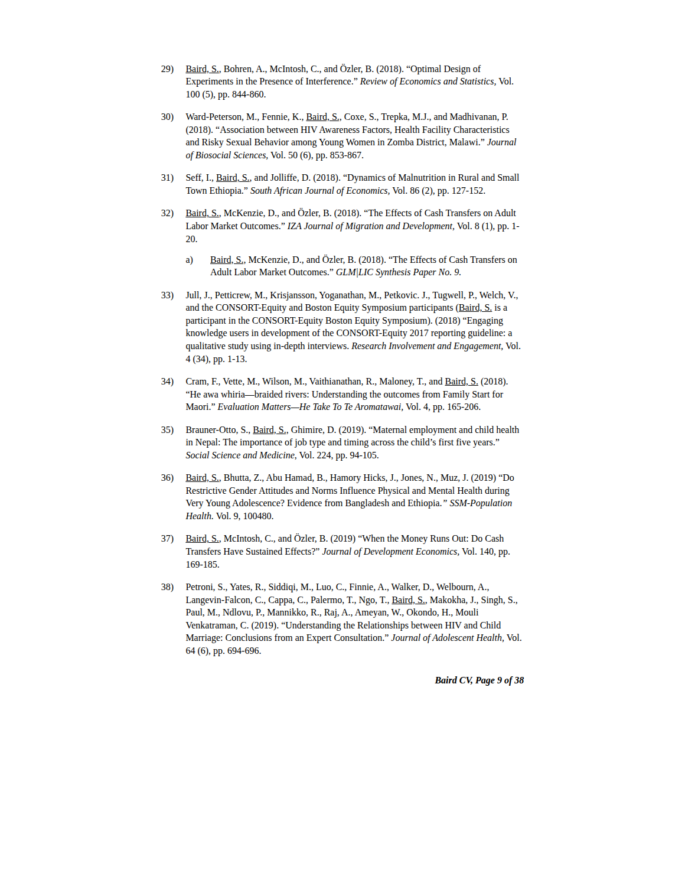29) Baird, S., Bohren, A., McIntosh, C., and Özler, B. (2018). “Optimal Design of Experiments in the Presence of Interference.” Review of Economics and Statistics, Vol. 100 (5), pp. 844-860.
30) Ward-Peterson, M., Fennie, K., Baird, S., Coxe, S., Trepka, M.J., and Madhivanan, P. (2018). “Association between HIV Awareness Factors, Health Facility Characteristics and Risky Sexual Behavior among Young Women in Zomba District, Malawi.” Journal of Biosocial Sciences, Vol. 50 (6), pp. 853-867.
31) Seff, I., Baird, S., and Jolliffe, D. (2018). “Dynamics of Malnutrition in Rural and Small Town Ethiopia.” South African Journal of Economics, Vol. 86 (2), pp. 127-152.
32) Baird, S., McKenzie, D., and Özler, B. (2018). “The Effects of Cash Transfers on Adult Labor Market Outcomes.” IZA Journal of Migration and Development, Vol. 8 (1), pp. 1-20.
a) Baird, S., McKenzie, D., and Özler, B. (2018). “The Effects of Cash Transfers on Adult Labor Market Outcomes.” GLM|LIC Synthesis Paper No. 9.
33) Jull, J., Petticrew, M., Krisjansson, Yoganathan, M., Petkovic. J., Tugwell, P., Welch, V., and the CONSORT-Equity and Boston Equity Symposium participants (Baird, S. is a participant in the CONSORT-Equity Boston Equity Symposium). (2018) “Engaging knowledge users in development of the CONSORT-Equity 2017 reporting guideline: a qualitative study using in-depth interviews. Research Involvement and Engagement, Vol. 4 (34), pp. 1-13.
34) Cram, F., Vette, M., Wilson, M., Vaithianathan, R., Maloney, T., and Baird, S. (2018). “He awa whiria—braided rivers: Understanding the outcomes from Family Start for Maori.” Evaluation Matters—He Take To Te Aromatawai, Vol. 4, pp. 165-206.
35) Brauner-Otto, S., Baird, S., Ghimire, D. (2019). “Maternal employment and child health in Nepal: The importance of job type and timing across the child’s first five years.” Social Science and Medicine, Vol. 224, pp. 94-105.
36) Baird, S., Bhutta, Z., Abu Hamad, B., Hamory Hicks, J., Jones, N., Muz, J. (2019) “Do Restrictive Gender Attitudes and Norms Influence Physical and Mental Health during Very Young Adolescence? Evidence from Bangladesh and Ethiopia.” SSM-Population Health. Vol. 9, 100480.
37) Baird, S., McIntosh, C., and Özler, B. (2019) “When the Money Runs Out: Do Cash Transfers Have Sustained Effects?” Journal of Development Economics, Vol. 140, pp. 169-185.
38) Petroni, S., Yates, R., Siddiqi, M., Luo, C., Finnie, A., Walker, D., Welbourn, A., Langevin-Falcon, C., Cappa, C., Palermo, T., Ngo, T., Baird, S., Makokha, J., Singh, S., Paul, M., Ndlovu, P., Mannikko, R., Raj, A., Ameyan, W., Okondo, H., Mouli Venkatraman, C. (2019). “Understanding the Relationships between HIV and Child Marriage: Conclusions from an Expert Consultation.” Journal of Adolescent Health, Vol. 64 (6), pp. 694-696.
Baird CV, Page 9 of 38